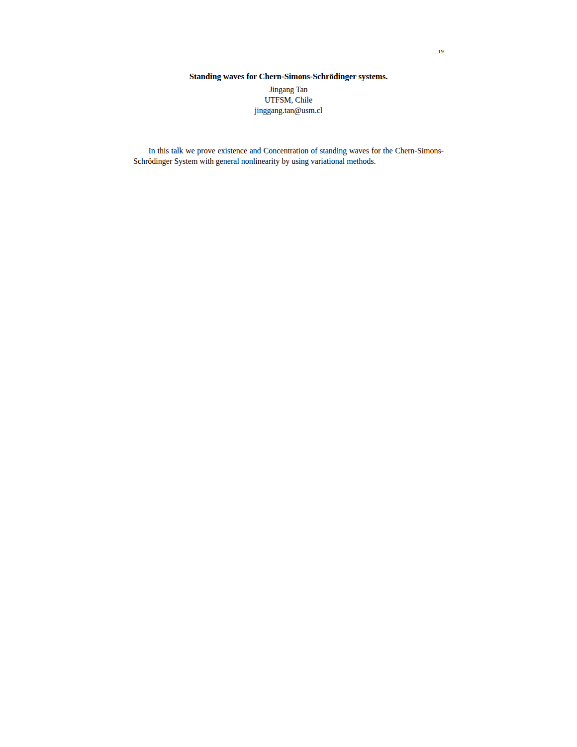19
Standing waves for Chern-Simons-Schrödinger systems.
Jingang Tan
UTFSM, Chile
jinggang.tan@usm.cl
In this talk we prove existence and Concentration of standing waves for the Chern-Simons-Schrödinger System with general nonlinearity by using variational methods.